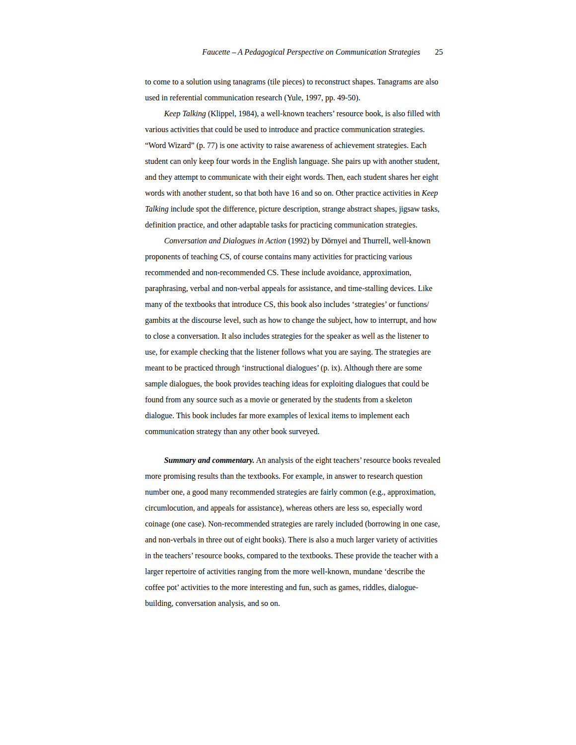Faucette – A Pedagogical Perspective on Communication Strategies 25
to come to a solution using tanagrams (tile pieces) to reconstruct shapes. Tanagrams are also used in referential communication research (Yule, 1997, pp. 49-50).
Keep Talking (Klippel, 1984), a well-known teachers’ resource book, is also filled with various activities that could be used to introduce and practice communication strategies. “Word Wizard” (p. 77) is one activity to raise awareness of achievement strategies. Each student can only keep four words in the English language. She pairs up with another student, and they attempt to communicate with their eight words. Then, each student shares her eight words with another student, so that both have 16 and so on. Other practice activities in Keep Talking include spot the difference, picture description, strange abstract shapes, jigsaw tasks, definition practice, and other adaptable tasks for practicing communication strategies.
Conversation and Dialogues in Action (1992) by Dörnyei and Thurrell, well-known proponents of teaching CS, of course contains many activities for practicing various recommended and non-recommended CS. These include avoidance, approximation, paraphrasing, verbal and non-verbal appeals for assistance, and time-stalling devices. Like many of the textbooks that introduce CS, this book also includes ‘strategies’ or functions/ gambits at the discourse level, such as how to change the subject, how to interrupt, and how to close a conversation. It also includes strategies for the speaker as well as the listener to use, for example checking that the listener follows what you are saying. The strategies are meant to be practiced through ‘instructional dialogues’ (p. ix). Although there are some sample dialogues, the book provides teaching ideas for exploiting dialogues that could be found from any source such as a movie or generated by the students from a skeleton dialogue. This book includes far more examples of lexical items to implement each communication strategy than any other book surveyed.
Summary and commentary. An analysis of the eight teachers’ resource books revealed more promising results than the textbooks. For example, in answer to research question number one, a good many recommended strategies are fairly common (e.g., approximation, circumlocution, and appeals for assistance), whereas others are less so, especially word coinage (one case). Non-recommended strategies are rarely included (borrowing in one case, and non-verbals in three out of eight books). There is also a much larger variety of activities in the teachers’ resource books, compared to the textbooks. These provide the teacher with a larger repertoire of activities ranging from the more well-known, mundane ‘describe the coffee pot’ activities to the more interesting and fun, such as games, riddles, dialogue-building, conversation analysis, and so on.